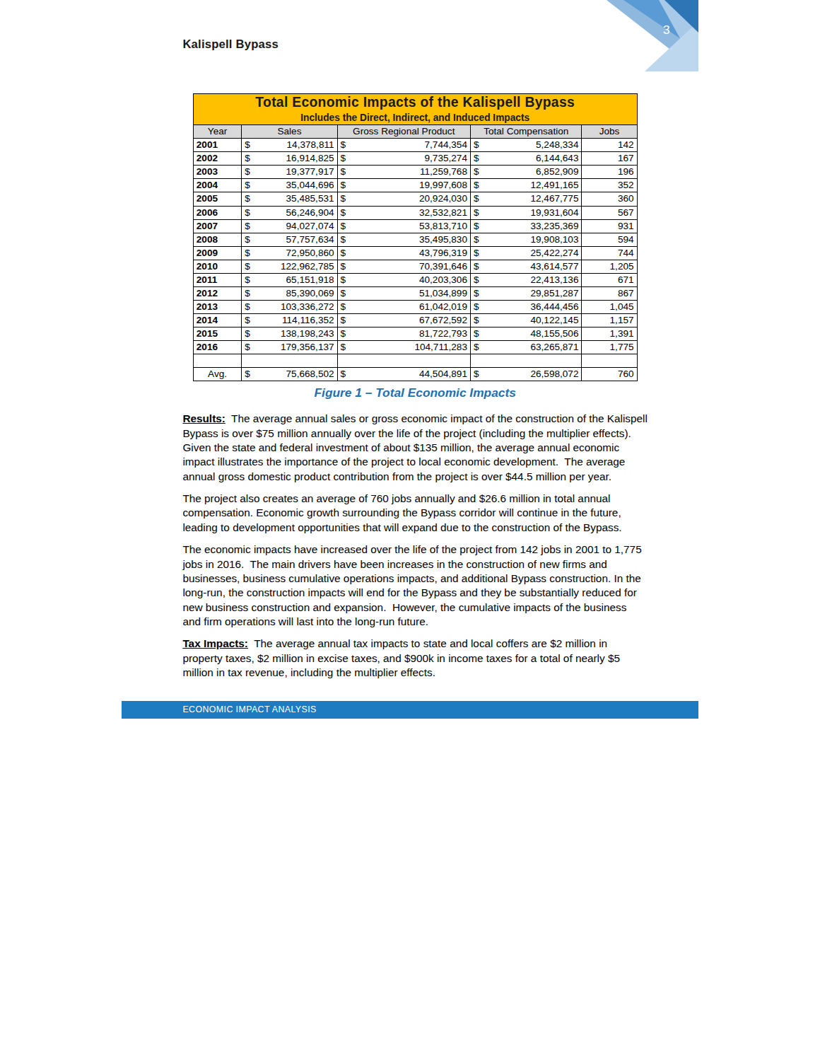3
Kalispell Bypass
| Total Economic Impacts of the Kalispell Bypass |
| Includes the Direct, Indirect, and Induced Impacts |
| Year | Sales | Gross Regional Product | Total Compensation | Jobs |
| 2001 | $ | 14,378,811 | $ | 7,744,354 | $ | 5,248,334 | 142 |
| 2002 | $ | 16,914,825 | $ | 9,735,274 | $ | 6,144,643 | 167 |
| 2003 | $ | 19,377,917 | $ | 11,259,768 | $ | 6,852,909 | 196 |
| 2004 | $ | 35,044,696 | $ | 19,997,608 | $ | 12,491,165 | 352 |
| 2005 | $ | 35,485,531 | $ | 20,924,030 | $ | 12,467,775 | 360 |
| 2006 | $ | 56,246,904 | $ | 32,532,821 | $ | 19,931,604 | 567 |
| 2007 | $ | 94,027,074 | $ | 53,813,710 | $ | 33,235,369 | 931 |
| 2008 | $ | 57,757,634 | $ | 35,495,830 | $ | 19,908,103 | 594 |
| 2009 | $ | 72,950,860 | $ | 43,796,319 | $ | 25,422,274 | 744 |
| 2010 | $ | 122,962,785 | $ | 70,391,646 | $ | 43,614,577 | 1,205 |
| 2011 | $ | 65,151,918 | $ | 40,203,306 | $ | 22,413,136 | 671 |
| 2012 | $ | 85,390,069 | $ | 51,034,899 | $ | 29,851,287 | 867 |
| 2013 | $ | 103,336,272 | $ | 61,042,019 | $ | 36,444,456 | 1,045 |
| 2014 | $ | 114,116,352 | $ | 67,672,592 | $ | 40,122,145 | 1,157 |
| 2015 | $ | 138,198,243 | $ | 81,722,793 | $ | 48,155,506 | 1,391 |
| 2016 | $ | 179,356,137 | $ | 104,711,283 | $ | 63,265,871 | 1,775 |
| Avg. | $ | 75,668,502 | $ | 44,504,891 | $ | 26,598,072 | 760 |
Figure 1 – Total Economic Impacts
Results: The average annual sales or gross economic impact of the construction of the Kalispell Bypass is over $75 million annually over the life of the project (including the multiplier effects). Given the state and federal investment of about $135 million, the average annual economic impact illustrates the importance of the project to local economic development. The average annual gross domestic product contribution from the project is over $44.5 million per year.
The project also creates an average of 760 jobs annually and $26.6 million in total annual compensation. Economic growth surrounding the Bypass corridor will continue in the future, leading to development opportunities that will expand due to the construction of the Bypass.
The economic impacts have increased over the life of the project from 142 jobs in 2001 to 1,775 jobs in 2016. The main drivers have been increases in the construction of new firms and businesses, business cumulative operations impacts, and additional Bypass construction. In the long-run, the construction impacts will end for the Bypass and they be substantially reduced for new business construction and expansion. However, the cumulative impacts of the business and firm operations will last into the long-run future.
Tax Impacts: The average annual tax impacts to state and local coffers are $2 million in property taxes, $2 million in excise taxes, and $900k in income taxes for a total of nearly $5 million in tax revenue, including the multiplier effects.
ECONOMIC IMPACT ANALYSIS